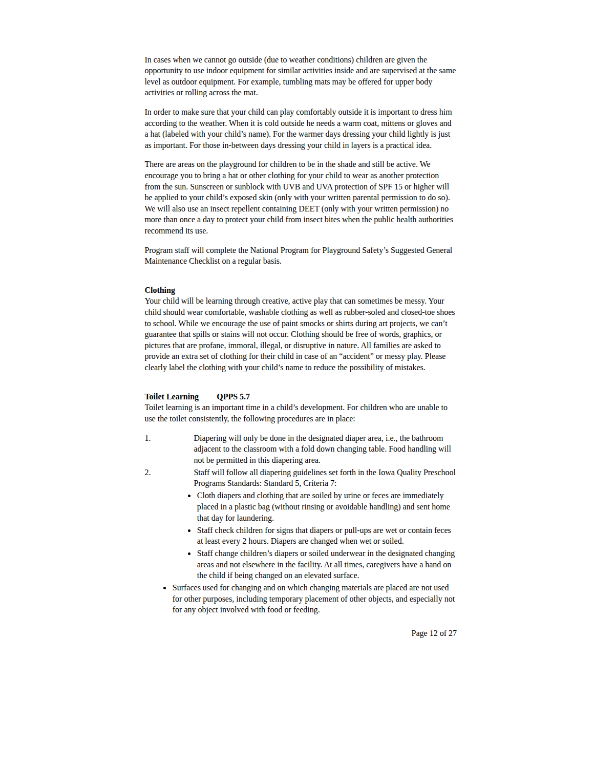In cases when we cannot go outside (due to weather conditions) children are given the opportunity to use indoor equipment for similar activities inside and are supervised at the same level as outdoor equipment. For example, tumbling mats may be offered for upper body activities or rolling across the mat.
In order to make sure that your child can play comfortably outside it is important to dress him according to the weather. When it is cold outside he needs a warm coat, mittens or gloves and a hat (labeled with your child’s name). For the warmer days dressing your child lightly is just as important. For those in-between days dressing your child in layers is a practical idea.
There are areas on the playground for children to be in the shade and still be active. We encourage you to bring a hat or other clothing for your child to wear as another protection from the sun. Sunscreen or sunblock with UVB and UVA protection of SPF 15 or higher will be applied to your child’s exposed skin (only with your written parental permission to do so). We will also use an insect repellent containing DEET (only with your written permission) no more than once a day to protect your child from insect bites when the public health authorities recommend its use.
Program staff will complete the National Program for Playground Safety’s Suggested General Maintenance Checklist on a regular basis.
Clothing
Your child will be learning through creative, active play that can sometimes be messy. Your child should wear comfortable, washable clothing as well as rubber-soled and closed-toe shoes to school. While we encourage the use of paint smocks or shirts during art projects, we can’t guarantee that spills or stains will not occur. Clothing should be free of words, graphics, or pictures that are profane, immoral, illegal, or disruptive in nature. All families are asked to provide an extra set of clothing for their child in case of an “accident” or messy play. Please clearly label the clothing with your child’s name to reduce the possibility of mistakes.
Toilet Learning QPPS 5.7
Toilet learning is an important time in a child’s development. For children who are unable to use the toilet consistently, the following procedures are in place:
1. Diapering will only be done in the designated diaper area, i.e., the bathroom adjacent to the classroom with a fold down changing table. Food handling will not be permitted in this diapering area.
2. Staff will follow all diapering guidelines set forth in the Iowa Quality Preschool Programs Standards: Standard 5, Criteria 7:
Cloth diapers and clothing that are soiled by urine or feces are immediately placed in a plastic bag (without rinsing or avoidable handling) and sent home that day for laundering.
Staff check children for signs that diapers or pull-ups are wet or contain feces at least every 2 hours. Diapers are changed when wet or soiled.
Staff change children’s diapers or soiled underwear in the designated changing areas and not elsewhere in the facility. At all times, caregivers have a hand on the child if being changed on an elevated surface.
Surfaces used for changing and on which changing materials are placed are not used for other purposes, including temporary placement of other objects, and especially not for any object involved with food or feeding.
Page 12 of 27